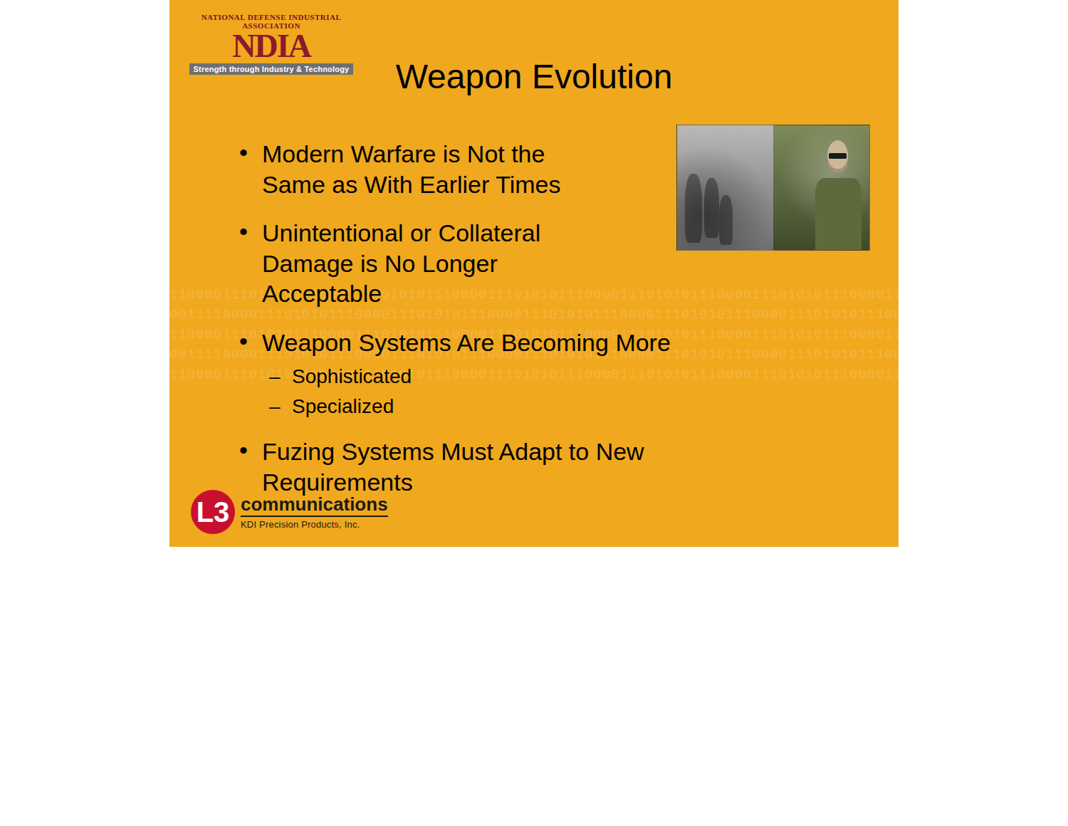1100001110101011100001110101011100001110101011100001110101011100001110101011100001110101011100001110101
0011110000111010101110000111010101110000111010101110000111010101110000111010101110000111010101110000111
1100001110101011100001110101011100001110101011100001110101011100001110101011100001110101011100001110101
0011110000111010101110000111010101110000111010101110000111010101110000111010101110000111010101110000111
1100001110101011100001110101011100001110101011100001110101011100001110101011100001110101011100001110101
NATIONAL DEFENSE INDUSTRIAL ASSOCIATION
NDIA
Strength through Industry & Technology
Weapon Evolution
Modern Warfare is Not the Same as With Earlier Times
Unintentional or Collateral Damage is No Longer Acceptable
Weapon Systems Are Becoming More
Sophisticated
Specialized
Fuzing Systems Must Adapt to New Requirements
L3
communications
KDI Precision Products, Inc.